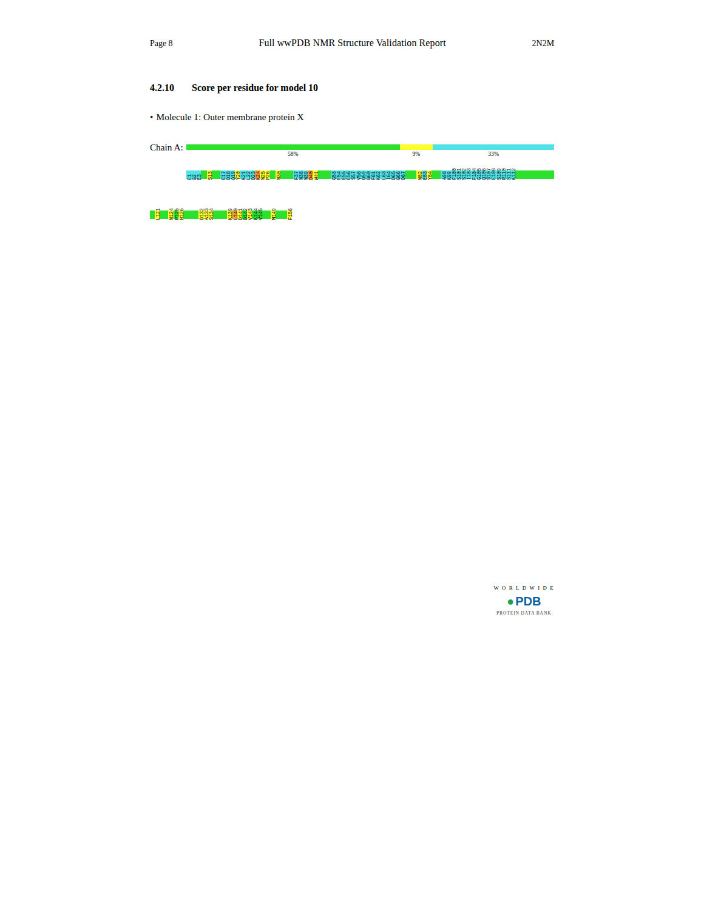Page 8
Full wwPDB NMR Structure Validation Report
2N2M
4.2.10 Score per residue for model 10
Molecule 1: Outer membrane protein X
Chain A:
58% 9% 33%
E1 G2 E3
S13
E17 D18 Q19 Y20 K21 L22 D23 K24
N25 P26
N30
F37 N38 N39 D40 W41
G53 F54 E55 E56 S57 V58 D59 G60 F61 K62 L63 I64 D65 G66 D67
N82 E83 Y84
A98 K99 F100 S101 S102 I103 F104 G105 Q106 S107 E108 S109 R110 S111 K112
L121
N124 P125 H126
D132 A133 S134
K139 L140 D141 D142 V143 K144 V145
M149
F156
W O R L D W I D E ●PDB PROTEIN DATA BANK